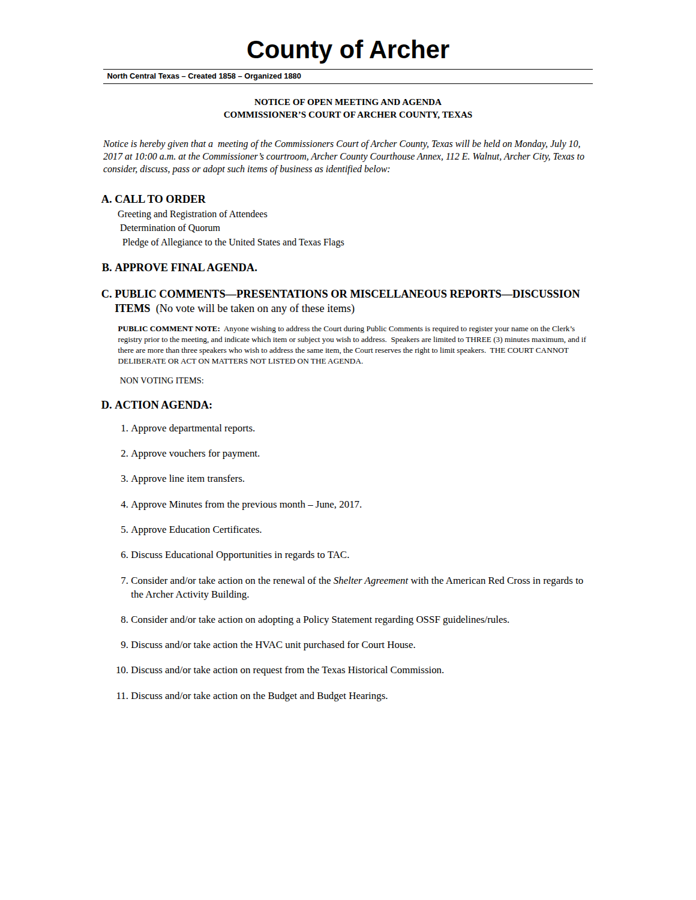County of Archer
North Central Texas – Created 1858 – Organized 1880
NOTICE OF OPEN MEETING AND AGENDA
COMMISSIONER’S COURT OF ARCHER COUNTY, TEXAS
Notice is hereby given that a meeting of the Commissioners Court of Archer County, Texas will be held on Monday, July 10, 2017 at 10:00 a.m. at the Commissioner’s courtroom, Archer County Courthouse Annex, 112 E. Walnut, Archer City, Texas to consider, discuss, pass or adopt such items of business as identified below:
CALL TO ORDER Greeting and Registration of Attendees
Determination of Quorum
Pledge of Allegiance to the United States and Texas Flags
APPROVE FINAL AGENDA.
PUBLIC COMMENTS—PRESENTATIONS OR MISCELLANEOUS REPORTS—DISCUSSION ITEMS (No vote will be taken on any of these items)
PUBLIC COMMENT NOTE: Anyone wishing to address the Court during Public Comments is required to register your name on the Clerk’s registry prior to the meeting, and indicate which item or subject you wish to address. Speakers are limited to THREE (3) minutes maximum, and if there are more than three speakers who wish to address the same item, the Court reserves the right to limit speakers. THE COURT CANNOT DELIBERATE OR ACT ON MATTERS NOT LISTED ON THE AGENDA.
NON VOTING ITEMS:
ACTION AGENDA:
Approve departmental reports.
Approve vouchers for payment.
Approve line item transfers.
Approve Minutes from the previous month – June, 2017.
Approve Education Certificates.
Discuss Educational Opportunities in regards to TAC.
Consider and/or take action on the renewal of the Shelter Agreement with the American Red Cross in regards to the Archer Activity Building.
Consider and/or take action on adopting a Policy Statement regarding OSSF guidelines/rules.
Discuss and/or take action the HVAC unit purchased for Court House.
Discuss and/or take action on request from the Texas Historical Commission.
Discuss and/or take action on the Budget and Budget Hearings.